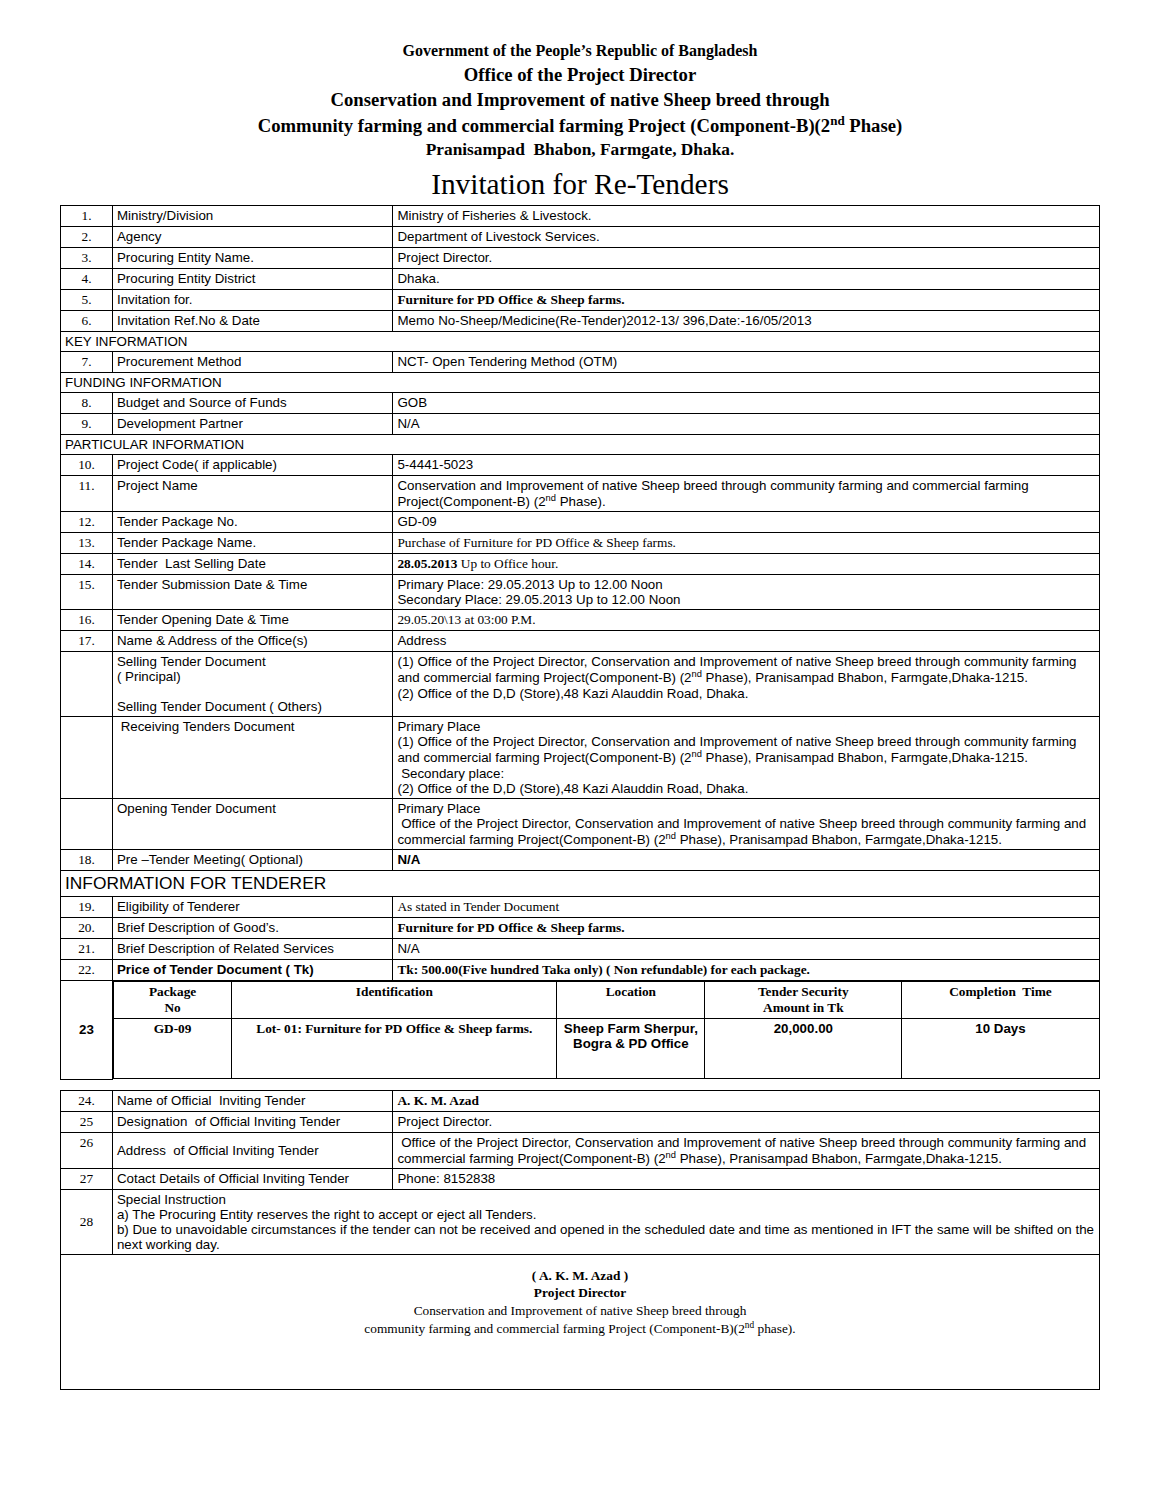Government of the People’s Republic of Bangladesh
Office of the Project Director
Conservation and Improvement of native Sheep breed through
Community farming and commercial farming Project (Component-B)(2nd Phase)
Pranisampad Bhabon, Farmgate, Dhaka.
Invitation for Re-Tenders
| 1. | Ministry/Division | Ministry of Fisheries & Livestock. |
| 2. | Agency | Department of Livestock Services. |
| 3. | Procuring Entity Name. | Project Director. |
| 4. | Procuring Entity District | Dhaka. |
| 5. | Invitation for. | Furniture for PD Office & Sheep farms. |
| 6. | Invitation Ref.No & Date | Memo No-Sheep/Medicine(Re-Tender)2012-13/ 396,Date:-16/05/2013 |
| KEY INFORMATION |
| 7. | Procurement Method | NCT- Open Tendering Method (OTM) |
| FUNDING INFORMATION |
| 8. | Budget and Source of Funds | GOB |
| 9. | Development Partner | N/A |
| PARTICULAR INFORMATION |
| 10. | Project Code( if applicable) | 5-4441-5023 |
| 11. | Project Name | Conservation and Improvement of native Sheep breed through community farming and commercial farming Project(Component-B) (2 nd Phase). |
| 12. | Tender Package No. | GD-09 |
| 13. | Tender Package Name. | Purchase of Furniture for PD Office & Sheep farms. |
| 14. | Tender Last Selling Date | 28.05.2013 Up to Office hour. |
| 15. | Tender Submission Date & Time | Primary Place: 29.05.2013 Up to 12.00 Noon Secondary Place: 29.05.2013 Up to 12.00 Noon |
| 16. | Tender Opening Date & Time | 29.05.20\13 at 03:00 P.M. |
| 17. | Name & Address of the Office(s) | Address |
| | Selling Tender Document ( Principal) Selling Tender Document ( Others) | (1) Office of the Project Director, Conservation and Improvement of native Sheep breed through community farming and commercial farming Project(Component-B) (2 nd Phase), Pranisampad Bhabon, Farmgate,Dhaka-1215. (2) Office of the D,D (Store),48 Kazi Alauddin Road, Dhaka. |
| | Receiving Tenders Document | Primary Place (1) Office of the Project Director, Conservation and Improvement of native Sheep breed through community farming and commercial farming Project(Component-B) (2 nd Phase), Pranisampad Bhabon, Farmgate,Dhaka-1215. Secondary place: (2) Office of the D,D (Store),48 Kazi Alauddin Road, Dhaka. |
| | Opening Tender Document | Primary Place Office of the Project Director, Conservation and Improvement of native Sheep breed through community farming and commercial farming Project(Component-B) (2 nd Phase), Pranisampad Bhabon, Farmgate,Dhaka-1215. |
| 18. | Pre –Tender Meeting( Optional) | N/A |
| INFORMATION FOR TENDERER |
| 19. | Eligibility of Tenderer | As stated in Tender Document |
| 20. | Brief Description of Good’s. | Furniture for PD Office & Sheep farms. |
| 21. | Brief Description of Related Services | N/A |
| 22. | Price of Tender Document ( Tk) | Tk: 500.00(Five hundred Taka only) ( Non refundable) for each package. |
| 23 | / Package No / Identification / Location / Tender Security Amount in Tk / Completion Time / / --- / --- / --- / --- / --- / / GD-09 / Lot- 01: Furniture for PD Office & Sheep farms. / Sheep Farm Sherpur, Bogra & PD Office / 20,000.00 / 10 Days / |
| 24. | Name of Official Inviting Tender | A. K. M. Azad |
| 25 | Designation of Official Inviting Tender | Project Director. |
| 26 | Address of Official Inviting Tender | Office of the Project Director, Conservation and Improvement of native Sheep breed through community farming and commercial farming Project(Component-B) (2 nd Phase), Pranisampad Bhabon, Farmgate,Dhaka-1215. |
| 27 | Cotact Details of Official Inviting Tender | Phone: 8152838 |
| 28 | Special Instruction a) The Procuring Entity reserves the right to accept or eject all Tenders. b) Due to unavoidable circumstances if the tender can not be received and opened in the scheduled date and time as mentioned in IFT the same will be shifted on the next working day. |
| ( A. K. M. Azad ) Project Director Conservation and Improvement of native Sheep breed through community farming and commercial farming Project (Component-B)(2 nd phase). |